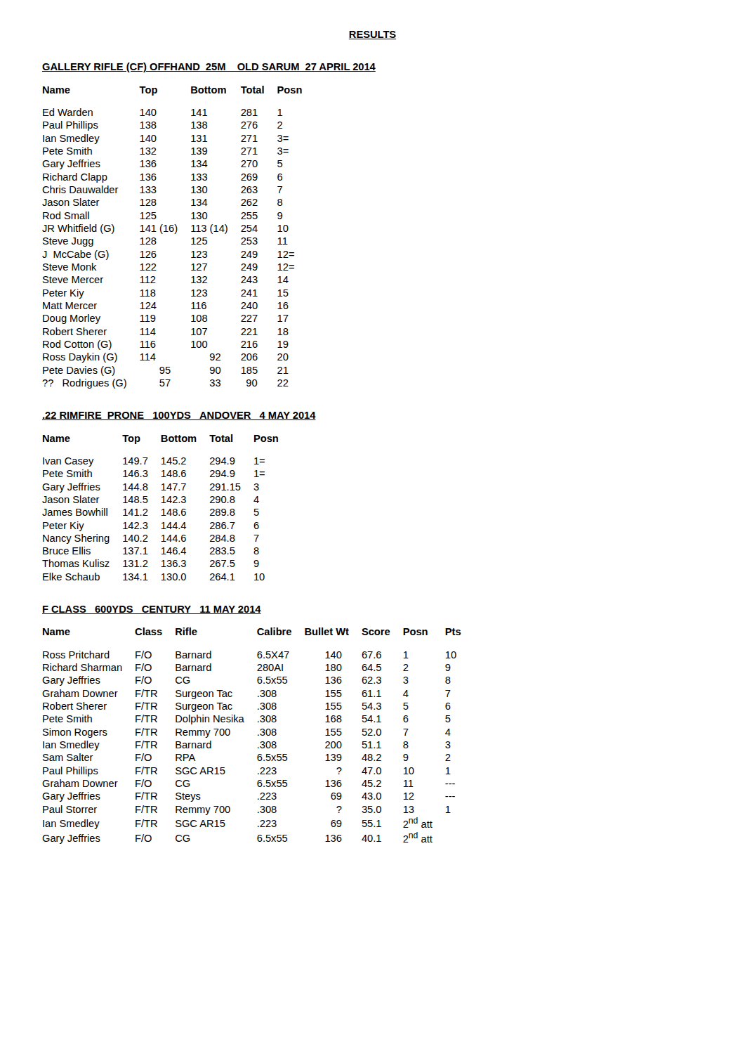RESULTS
GALLERY RIFLE (CF) OFFHAND 25M OLD SARUM 27 APRIL 2014
| Name | Top | Bottom | Total | Posn |
| --- | --- | --- | --- | --- |
| Ed Warden | 140 | 141 | 281 | 1 |
| Paul Phillips | 138 | 138 | 276 | 2 |
| Ian Smedley | 140 | 131 | 271 | 3= |
| Pete Smith | 132 | 139 | 271 | 3= |
| Gary Jeffries | 136 | 134 | 270 | 5 |
| Richard Clapp | 136 | 133 | 269 | 6 |
| Chris Dauwalder | 133 | 130 | 263 | 7 |
| Jason Slater | 128 | 134 | 262 | 8 |
| Rod Small | 125 | 130 | 255 | 9 |
| JR Whitfield (G) | 141 (16) | 113 (14) | 254 | 10 |
| Steve Jugg | 128 | 125 | 253 | 11 |
| J McCabe (G) | 126 | 123 | 249 | 12= |
| Steve Monk | 122 | 127 | 249 | 12= |
| Steve Mercer | 112 | 132 | 243 | 14 |
| Peter Kiy | 118 | 123 | 241 | 15 |
| Matt Mercer | 124 | 116 | 240 | 16 |
| Doug Morley | 119 | 108 | 227 | 17 |
| Robert Sherer | 114 | 107 | 221 | 18 |
| Rod Cotton (G) | 116 | 100 | 216 | 19 |
| Ross Daykin (G) | 114 | 92 | 206 | 20 |
| Pete Davies (G) | 95 | 90 | 185 | 21 |
| ?? Rodrigues (G) | 57 | 33 | 90 | 22 |
.22 RIMFIRE PRONE 100YDS ANDOVER 4 MAY 2014
| Name | Top | Bottom | Total | Posn |
| --- | --- | --- | --- | --- |
| Ivan Casey | 149.7 | 145.2 | 294.9 | 1= |
| Pete Smith | 146.3 | 148.6 | 294.9 | 1= |
| Gary Jeffries | 144.8 | 147.7 | 291.15 | 3 |
| Jason Slater | 148.5 | 142.3 | 290.8 | 4 |
| James Bowhill | 141.2 | 148.6 | 289.8 | 5 |
| Peter Kiy | 142.3 | 144.4 | 286.7 | 6 |
| Nancy Shering | 140.2 | 144.6 | 284.8 | 7 |
| Bruce Ellis | 137.1 | 146.4 | 283.5 | 8 |
| Thomas Kulisz | 131.2 | 136.3 | 267.5 | 9 |
| Elke Schaub | 134.1 | 130.0 | 264.1 | 10 |
F CLASS 600YDS CENTURY 11 MAY 2014
| Name | Class | Rifle | Calibre | Bullet Wt | Score | Posn | Pts |
| --- | --- | --- | --- | --- | --- | --- | --- |
| Ross Pritchard | F/O | Barnard | 6.5X47 | 140 | 67.6 | 1 | 10 |
| Richard Sharman | F/O | Barnard | 280AI | 180 | 64.5 | 2 | 9 |
| Gary Jeffries | F/O | CG | 6.5x55 | 136 | 62.3 | 3 | 8 |
| Graham Downer | F/TR | Surgeon Tac | .308 | 155 | 61.1 | 4 | 7 |
| Robert Sherer | F/TR | Surgeon Tac | .308 | 155 | 54.3 | 5 | 6 |
| Pete Smith | F/TR | Dolphin Nesika | .308 | 168 | 54.1 | 6 | 5 |
| Simon Rogers | F/TR | Remmy 700 | .308 | 155 | 52.0 | 7 | 4 |
| Ian Smedley | F/TR | Barnard | .308 | 200 | 51.1 | 8 | 3 |
| Sam Salter | F/O | RPA | 6.5x55 | 139 | 48.2 | 9 | 2 |
| Paul Phillips | F/TR | SGC AR15 | .223 | ? | 47.0 | 10 | 1 |
| Graham Downer | F/O | CG | 6.5x55 | 136 | 45.2 | 11 | --- |
| Gary Jeffries | F/TR | Steys | .223 | 69 | 43.0 | 12 | --- |
| Paul Storrer | F/TR | Remmy 700 | .308 | ? | 35.0 | 13 | 1 |
| Ian Smedley | F/TR | SGC AR15 | .223 | 69 | 55.1 | 2 nd att | |
| Gary Jeffries | F/O | CG | 6.5x55 | 136 | 40.1 | 2 nd att | |